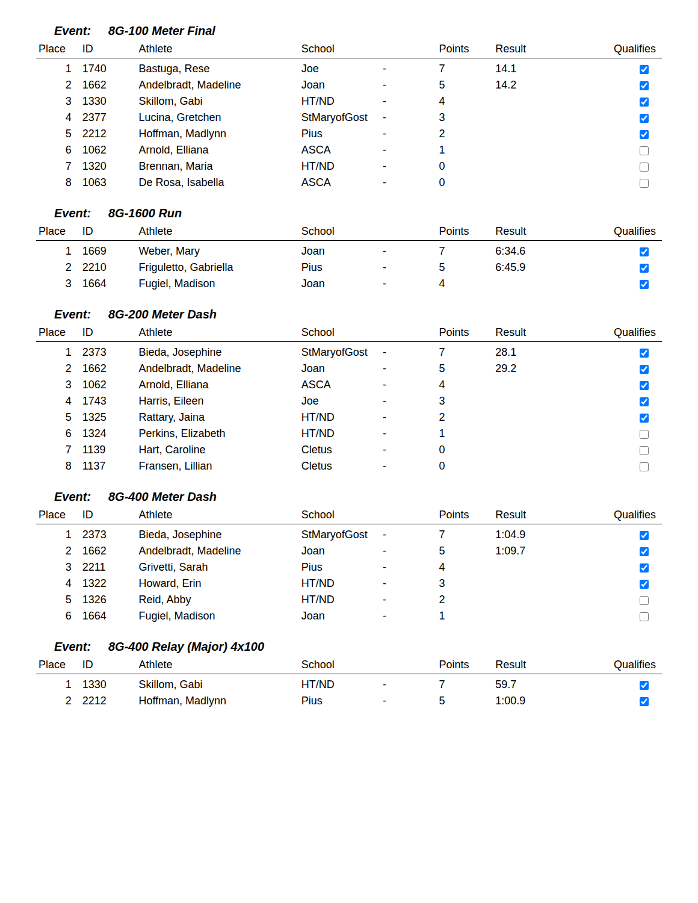Event: 8G-100 Meter Final
| Place | ID | Athlete | School | | Points | Result | Qualifies |
| --- | --- | --- | --- | --- | --- | --- | --- |
| 1 | 1740 | Bastuga, Rese | Joe | - | 7 | 14.1 | |
| 2 | 1662 | Andelbradt, Madeline | Joan | - | 5 | 14.2 | |
| 3 | 1330 | Skillom, Gabi | HT/ND | - | 4 | | |
| 4 | 2377 | Lucina, Gretchen | StMaryofGost | - | 3 | | |
| 5 | 2212 | Hoffman, Madlynn | Pius | - | 2 | | |
| 6 | 1062 | Arnold, Elliana | ASCA | - | 1 | | |
| 7 | 1320 | Brennan, Maria | HT/ND | - | 0 | | |
| 8 | 1063 | De Rosa, Isabella | ASCA | - | 0 | | |
Event: 8G-1600 Run
| Place | ID | Athlete | School | | Points | Result | Qualifies |
| --- | --- | --- | --- | --- | --- | --- | --- |
| 1 | 1669 | Weber, Mary | Joan | - | 7 | 6:34.6 | |
| 2 | 2210 | Friguletto, Gabriella | Pius | - | 5 | 6:45.9 | |
| 3 | 1664 | Fugiel, Madison | Joan | - | 4 | | |
Event: 8G-200 Meter Dash
| Place | ID | Athlete | School | | Points | Result | Qualifies |
| --- | --- | --- | --- | --- | --- | --- | --- |
| 1 | 2373 | Bieda, Josephine | StMaryofGost | - | 7 | 28.1 | |
| 2 | 1662 | Andelbradt, Madeline | Joan | - | 5 | 29.2 | |
| 3 | 1062 | Arnold, Elliana | ASCA | - | 4 | | |
| 4 | 1743 | Harris, Eileen | Joe | - | 3 | | |
| 5 | 1325 | Rattary, Jaina | HT/ND | - | 2 | | |
| 6 | 1324 | Perkins, Elizabeth | HT/ND | - | 1 | | |
| 7 | 1139 | Hart, Caroline | Cletus | - | 0 | | |
| 8 | 1137 | Fransen, Lillian | Cletus | - | 0 | | |
Event: 8G-400 Meter Dash
| Place | ID | Athlete | School | | Points | Result | Qualifies |
| --- | --- | --- | --- | --- | --- | --- | --- |
| 1 | 2373 | Bieda, Josephine | StMaryofGost | - | 7 | 1:04.9 | |
| 2 | 1662 | Andelbradt, Madeline | Joan | - | 5 | 1:09.7 | |
| 3 | 2211 | Grivetti, Sarah | Pius | - | 4 | | |
| 4 | 1322 | Howard, Erin | HT/ND | - | 3 | | |
| 5 | 1326 | Reid, Abby | HT/ND | - | 2 | | |
| 6 | 1664 | Fugiel, Madison | Joan | - | 1 | | |
Event: 8G-400 Relay (Major) 4x100
| Place | ID | Athlete | School | | Points | Result | Qualifies |
| --- | --- | --- | --- | --- | --- | --- | --- |
| 1 | 1330 | Skillom, Gabi | HT/ND | - | 7 | 59.7 | |
| 2 | 2212 | Hoffman, Madlynn | Pius | - | 5 | 1:00.9 | |